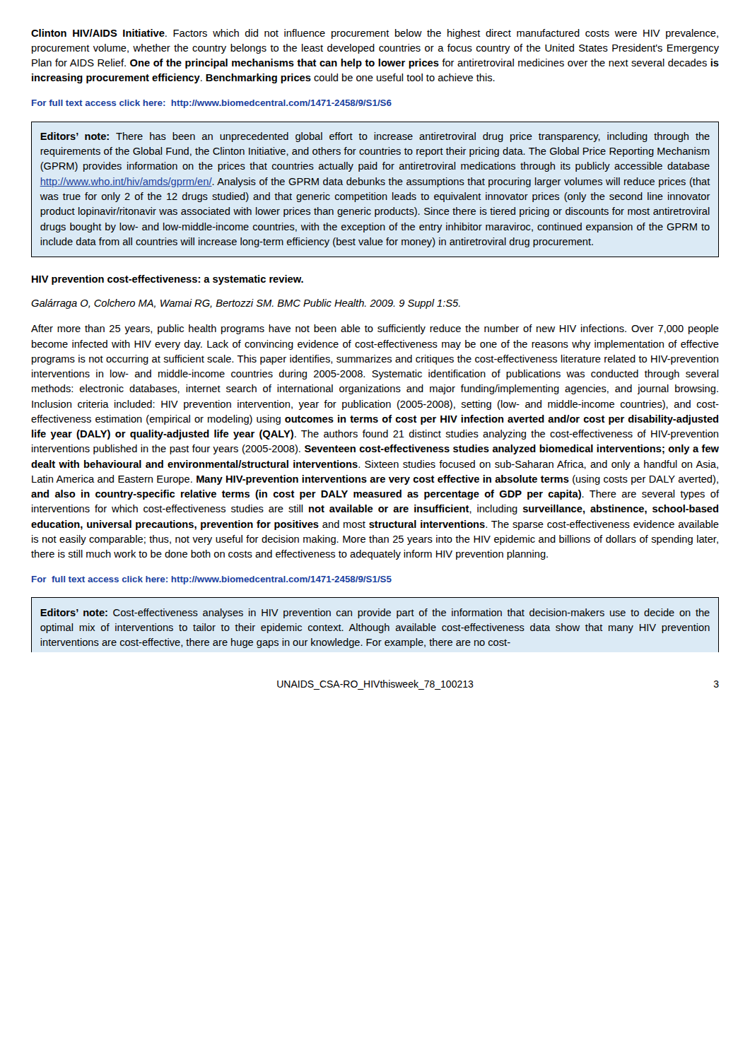Clinton HIV/AIDS Initiative. Factors which did not influence procurement below the highest direct manufactured costs were HIV prevalence, procurement volume, whether the country belongs to the least developed countries or a focus country of the United States President's Emergency Plan for AIDS Relief. One of the principal mechanisms that can help to lower prices for antiretroviral medicines over the next several decades is increasing procurement efficiency. Benchmarking prices could be one useful tool to achieve this.
For full text access click here: http://www.biomedcentral.com/1471-2458/9/S1/S6
Editors’ note: There has been an unprecedented global effort to increase antiretroviral drug price transparency, including through the requirements of the Global Fund, the Clinton Initiative, and others for countries to report their pricing data. The Global Price Reporting Mechanism (GPRM) provides information on the prices that countries actually paid for antiretroviral medications through its publicly accessible database http://www.who.int/hiv/amds/gprm/en/. Analysis of the GPRM data debunks the assumptions that procuring larger volumes will reduce prices (that was true for only 2 of the 12 drugs studied) and that generic competition leads to equivalent innovator prices (only the second line innovator product lopinavir/ritonavir was associated with lower prices than generic products). Since there is tiered pricing or discounts for most antiretroviral drugs bought by low- and low-middle-income countries, with the exception of the entry inhibitor maraviroc, continued expansion of the GPRM to include data from all countries will increase long-term efficiency (best value for money) in antiretroviral drug procurement.
HIV prevention cost-effectiveness: a systematic review.
Galárraga O, Colchero MA, Wamai RG, Bertozzi SM. BMC Public Health. 2009. 9 Suppl 1:S5.
After more than 25 years, public health programs have not been able to sufficiently reduce the number of new HIV infections. Over 7,000 people become infected with HIV every day. Lack of convincing evidence of cost-effectiveness may be one of the reasons why implementation of effective programs is not occurring at sufficient scale. This paper identifies, summarizes and critiques the cost-effectiveness literature related to HIV-prevention interventions in low- and middle-income countries during 2005-2008. Systematic identification of publications was conducted through several methods: electronic databases, internet search of international organizations and major funding/implementing agencies, and journal browsing. Inclusion criteria included: HIV prevention intervention, year for publication (2005-2008), setting (low- and middle-income countries), and cost-effectiveness estimation (empirical or modeling) using outcomes in terms of cost per HIV infection averted and/or cost per disability-adjusted life year (DALY) or quality-adjusted life year (QALY). The authors found 21 distinct studies analyzing the cost-effectiveness of HIV-prevention interventions published in the past four years (2005-2008). Seventeen cost-effectiveness studies analyzed biomedical interventions; only a few dealt with behavioural and environmental/structural interventions. Sixteen studies focused on sub-Saharan Africa, and only a handful on Asia, Latin America and Eastern Europe. Many HIV-prevention interventions are very cost effective in absolute terms (using costs per DALY averted), and also in country-specific relative terms (in cost per DALY measured as percentage of GDP per capita). There are several types of interventions for which cost-effectiveness studies are still not available or are insufficient, including surveillance, abstinence, school-based education, universal precautions, prevention for positives and most structural interventions. The sparse cost-effectiveness evidence available is not easily comparable; thus, not very useful for decision making. More than 25 years into the HIV epidemic and billions of dollars of spending later, there is still much work to be done both on costs and effectiveness to adequately inform HIV prevention planning.
For full text access click here: http://www.biomedcentral.com/1471-2458/9/S1/S5
Editors’ note: Cost-effectiveness analyses in HIV prevention can provide part of the information that decision-makers use to decide on the optimal mix of interventions to tailor to their epidemic context. Although available cost-effectiveness data show that many HIV prevention interventions are cost-effective, there are huge gaps in our knowledge. For example, there are no cost-
UNAIDS_CSA-RO_HIVthisweek_78_100213 3